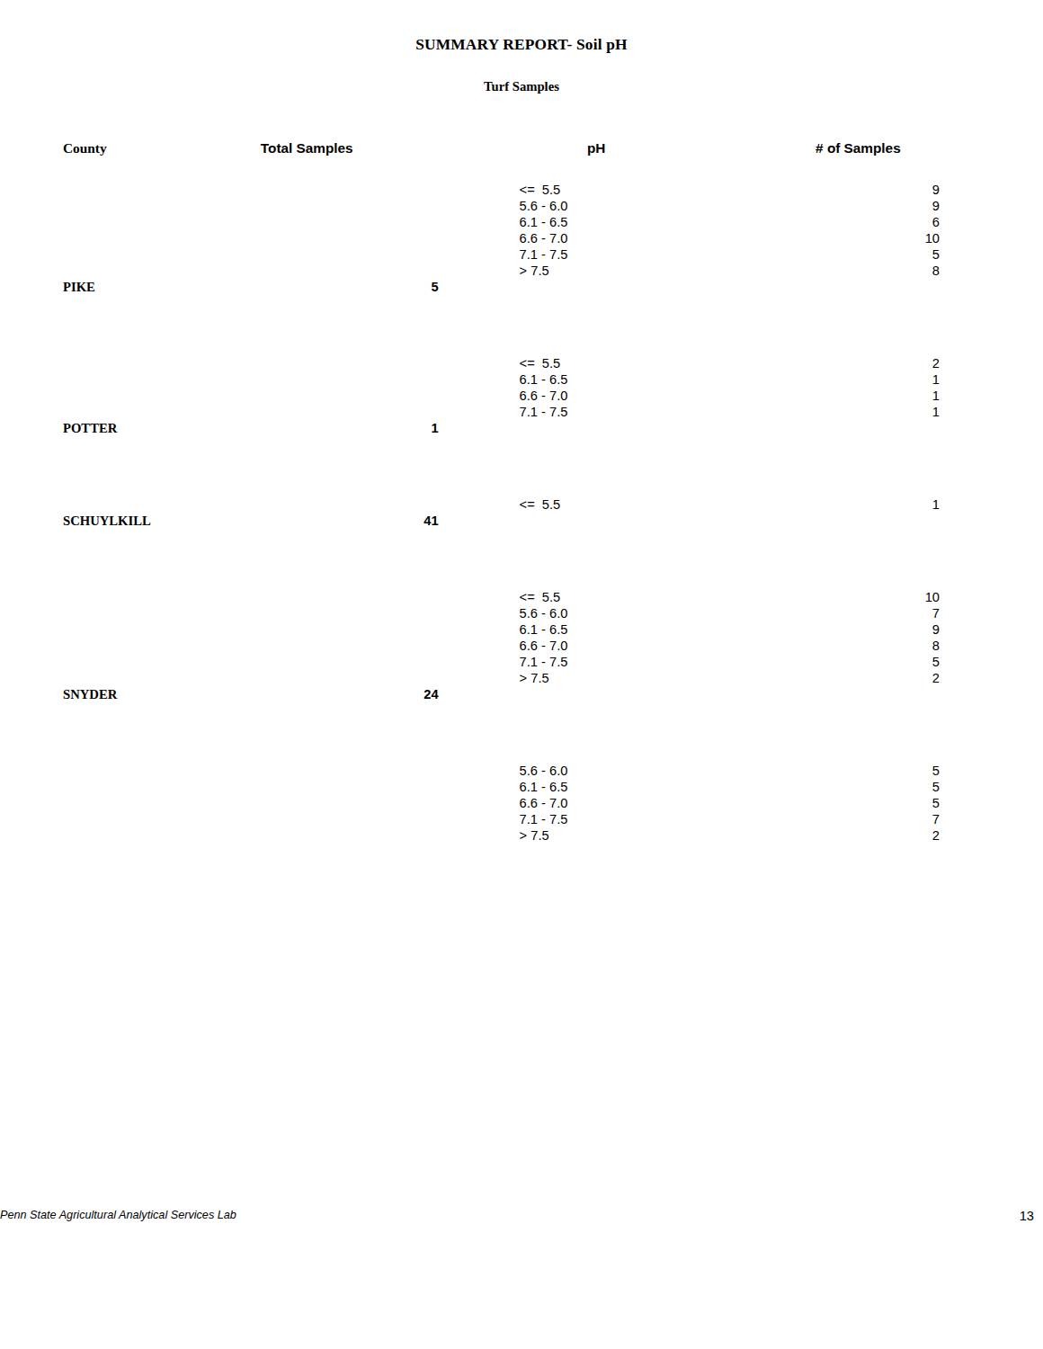SUMMARY REPORT- Soil pH
Turf Samples
| County | Total Samples | pH | # of Samples |
| --- | --- | --- | --- |
| | | <= 5.5 | 9 |
| | | 5.6 - 6.0 | 9 |
| | | 6.1 - 6.5 | 6 |
| | | 6.6 - 7.0 | 10 |
| | | 7.1 - 7.5 | 5 |
| | | > 7.5 | 8 |
| PIKE | 5 | | |
| | | <= 5.5 | 2 |
| | | 6.1 - 6.5 | 1 |
| | | 6.6 - 7.0 | 1 |
| | | 7.1 - 7.5 | 1 |
| POTTER | 1 | | |
| | | <= 5.5 | 1 |
| SCHUYLKILL | 41 | | |
| | | <= 5.5 | 10 |
| | | 5.6 - 6.0 | 7 |
| | | 6.1 - 6.5 | 9 |
| | | 6.6 - 7.0 | 8 |
| | | 7.1 - 7.5 | 5 |
| | | > 7.5 | 2 |
| SNYDER | 24 | | |
| | | 5.6 - 6.0 | 5 |
| | | 6.1 - 6.5 | 5 |
| | | 6.6 - 7.0 | 5 |
| | | 7.1 - 7.5 | 7 |
| | | > 7.5 | 2 |
Penn State Agricultural Analytical Services Lab 13